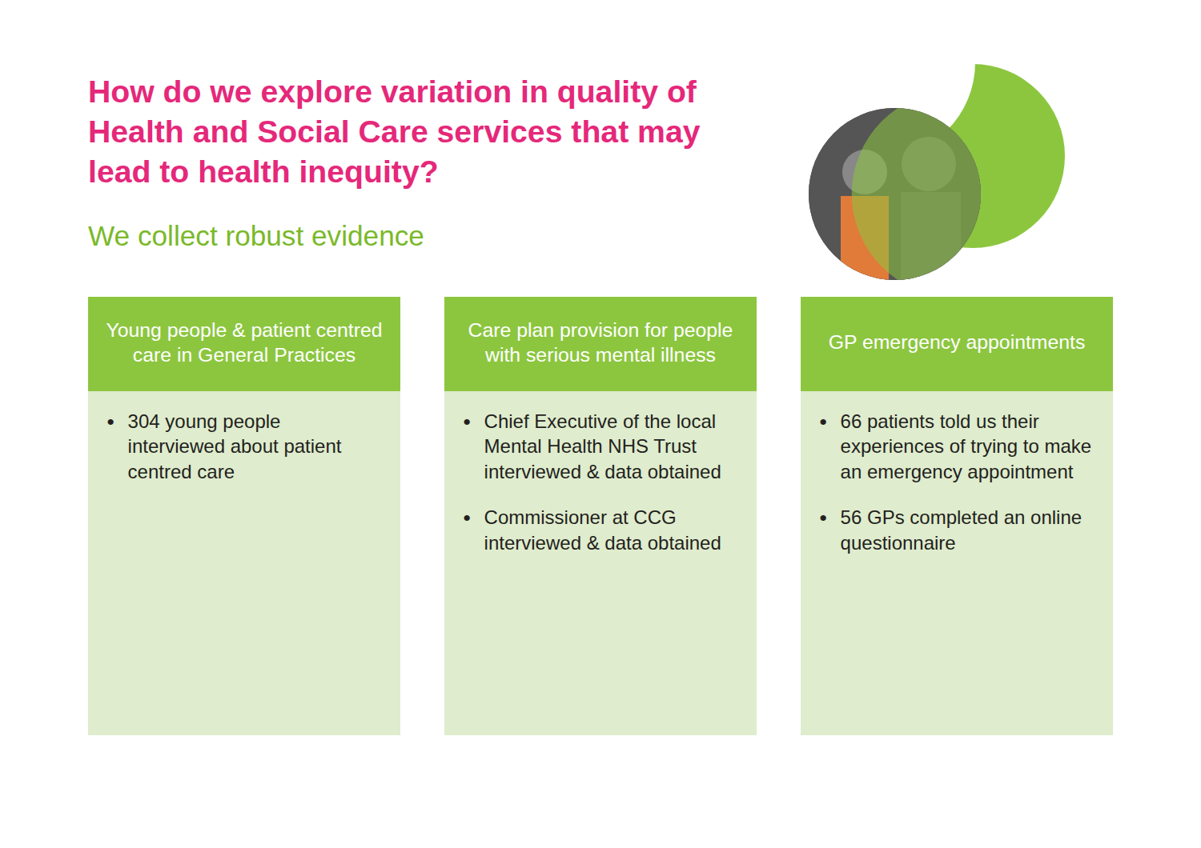How do we explore variation in quality of Health and Social Care services that may lead to health inequity?
We collect robust evidence
Young people & patient centred care in General Practices
304 young people interviewed about patient centred care
Care plan provision for people with serious mental illness
Chief Executive of the local Mental Health NHS Trust interviewed & data obtained
Commissioner at CCG interviewed & data obtained
GP emergency appointments
66 patients told us their experiences of trying to make an emergency appointment
56 GPs completed an online questionnaire